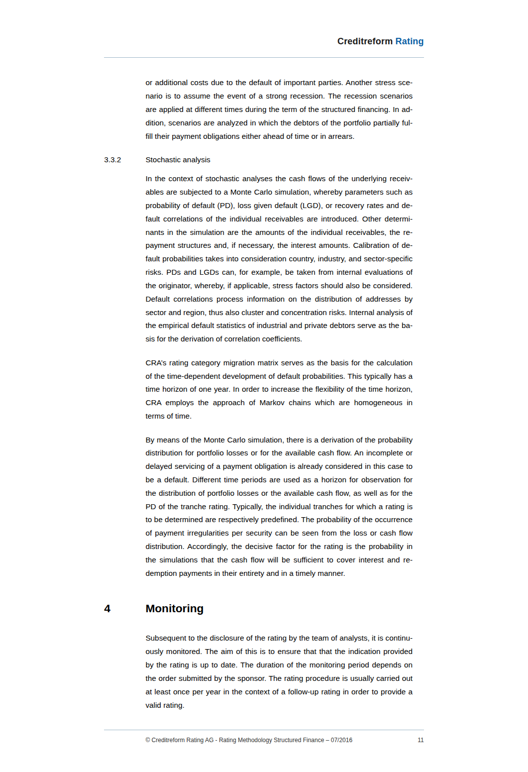Creditreform Rating
or additional costs due to the default of important parties. Another stress scenario is to assume the event of a strong recession. The recession scenarios are applied at different times during the term of the structured financing. In addition, scenarios are analyzed in which the debtors of the portfolio partially fulfill their payment obligations either ahead of time or in arrears.
3.3.2 Stochastic analysis
In the context of stochastic analyses the cash flows of the underlying receivables are subjected to a Monte Carlo simulation, whereby parameters such as probability of default (PD), loss given default (LGD), or recovery rates and default correlations of the individual receivables are introduced. Other determinants in the simulation are the amounts of the individual receivables, the repayment structures and, if necessary, the interest amounts. Calibration of default probabilities takes into consideration country, industry, and sector-specific risks. PDs and LGDs can, for example, be taken from internal evaluations of the originator, whereby, if applicable, stress factors should also be considered. Default correlations process information on the distribution of addresses by sector and region, thus also cluster and concentration risks. Internal analysis of the empirical default statistics of industrial and private debtors serve as the basis for the derivation of correlation coefficients.
CRA’s rating category migration matrix serves as the basis for the calculation of the time-dependent development of default probabilities. This typically has a time horizon of one year. In order to increase the flexibility of the time horizon, CRA employs the approach of Markov chains which are homogeneous in terms of time.
By means of the Monte Carlo simulation, there is a derivation of the probability distribution for portfolio losses or for the available cash flow. An incomplete or delayed servicing of a payment obligation is already considered in this case to be a default. Different time periods are used as a horizon for observation for the distribution of portfolio losses or the available cash flow, as well as for the PD of the tranche rating. Typically, the individual tranches for which a rating is to be determined are respectively predefined. The probability of the occurrence of payment irregularities per security can be seen from the loss or cash flow distribution. Accordingly, the decisive factor for the rating is the probability in the simulations that the cash flow will be sufficient to cover interest and redemption payments in their entirety and in a timely manner.
4 Monitoring
Subsequent to the disclosure of the rating by the team of analysts, it is continuously monitored. The aim of this is to ensure that that the indication provided by the rating is up to date. The duration of the monitoring period depends on the order submitted by the sponsor. The rating procedure is usually carried out at least once per year in the context of a follow-up rating in order to provide a valid rating.
© Creditreform Rating AG - Rating Methodology Structured Finance – 07/2016 11